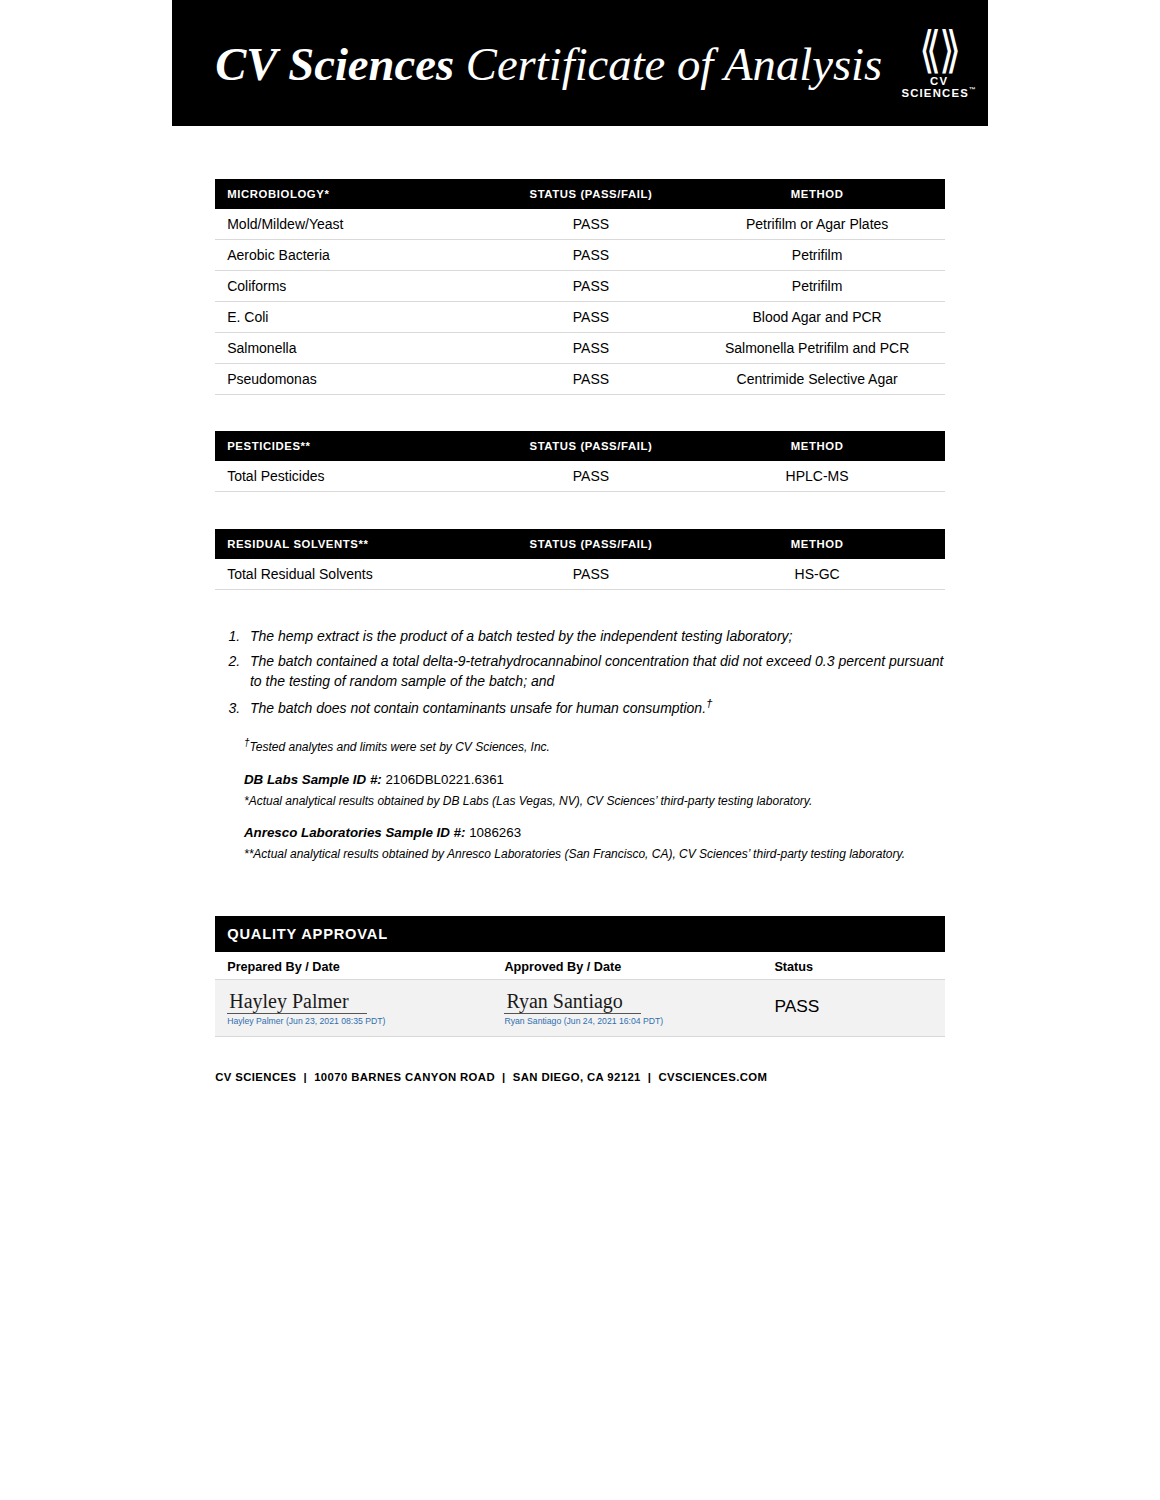CV Sciences Certificate of Analysis
⟪⟫ CV SCIENCES™
| MICROBIOLOGY* | STATUS (PASS/FAIL) | METHOD |
| --- | --- | --- |
| Mold/Mildew/Yeast | PASS | Petrifilm or Agar Plates |
| Aerobic Bacteria | PASS | Petrifilm |
| Coliforms | PASS | Petrifilm |
| E. Coli | PASS | Blood Agar and PCR |
| Salmonella | PASS | Salmonella Petrifilm and PCR |
| Pseudomonas | PASS | Centrimide Selective Agar |
| PESTICIDES** | STATUS (PASS/FAIL) | METHOD |
| --- | --- | --- |
| Total Pesticides | PASS | HPLC-MS |
| RESIDUAL SOLVENTS** | STATUS (PASS/FAIL) | METHOD |
| --- | --- | --- |
| Total Residual Solvents | PASS | HS-GC |
The hemp extract is the product of a batch tested by the independent testing laboratory;
The batch contained a total delta-9-tetrahydrocannabinol concentration that did not exceed 0.3 percent pursuant to the testing of random sample of the batch; and
The batch does not contain contaminants unsafe for human consumption.†
†Tested analytes and limits were set by CV Sciences, Inc.
DB Labs Sample ID #: 2106DBL0221.6361
*Actual analytical results obtained by DB Labs (Las Vegas, NV), CV Sciences’ third-party testing laboratory.
Anresco Laboratories Sample ID #: 1086263
**Actual analytical results obtained by Anresco Laboratories (San Francisco, CA), CV Sciences’ third-party testing laboratory.
| QUALITY APPROVAL |
| --- |
Prepared By / Date
Approved By / Date
Status
Hayley Palmer
Hayley Palmer (Jun 23, 2021 08:35 PDT)
Ryan Santiago
Ryan Santiago (Jun 24, 2021 16:04 PDT)
PASS
CV SCIENCES | 10070 BARNES CANYON ROAD | SAN DIEGO, CA 92121 | CVSCIENCES.COM